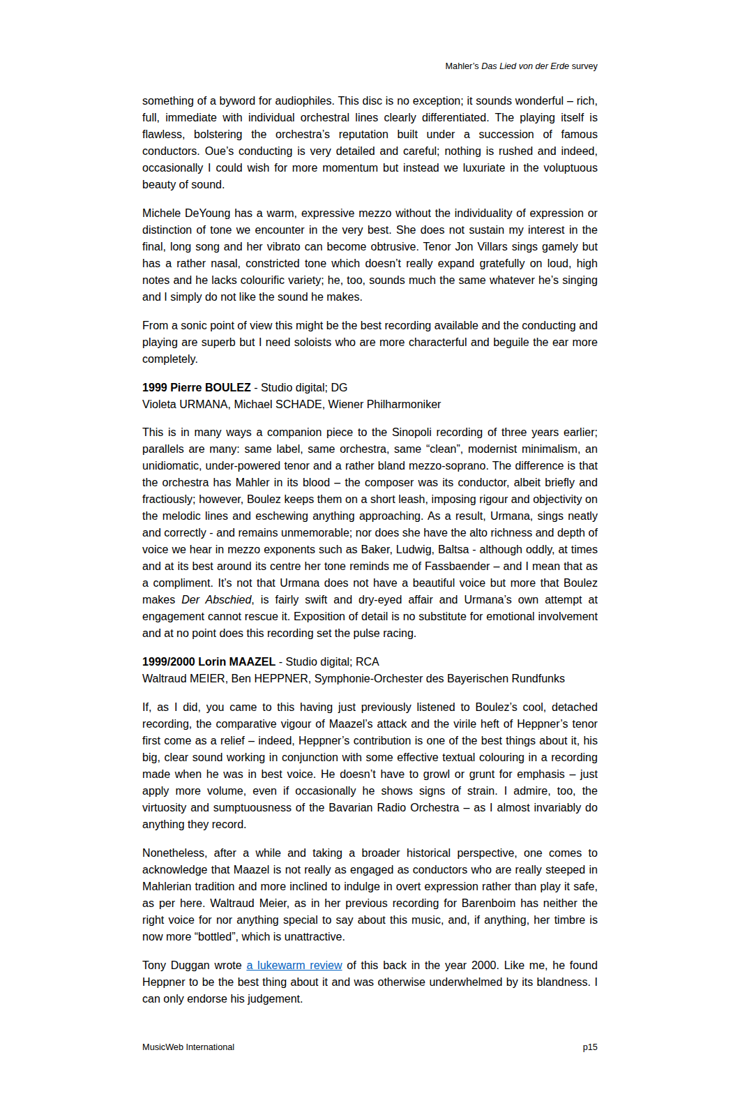Mahler’s Das Lied von der Erde survey
something of a byword for audiophiles. This disc is no exception; it sounds wonderful – rich, full, immediate with individual orchestral lines clearly differentiated. The playing itself is flawless, bolstering the orchestra’s reputation built under a succession of famous conductors. Oue’s conducting is very detailed and careful; nothing is rushed and indeed, occasionally I could wish for more momentum but instead we luxuriate in the voluptuous beauty of sound.
Michele DeYoung has a warm, expressive mezzo without the individuality of expression or distinction of tone we encounter in the very best. She does not sustain my interest in the final, long song and her vibrato can become obtrusive. Tenor Jon Villars sings gamely but has a rather nasal, constricted tone which doesn’t really expand gratefully on loud, high notes and he lacks colourific variety; he, too, sounds much the same whatever he’s singing and I simply do not like the sound he makes.
From a sonic point of view this might be the best recording available and the conducting and playing are superb but I need soloists who are more characterful and beguile the ear more completely.
1999 Pierre BOULEZ - Studio digital; DG
Violeta URMANA, Michael SCHADE, Wiener Philharmoniker
This is in many ways a companion piece to the Sinopoli recording of three years earlier; parallels are many: same label, same orchestra, same “clean”, modernist minimalism, an unidiomatic, under-powered tenor and a rather bland mezzo-soprano. The difference is that the orchestra has Mahler in its blood – the composer was its conductor, albeit briefly and fractiously; however, Boulez keeps them on a short leash, imposing rigour and objectivity on the melodic lines and eschewing anything approaching. As a result, Urmana, sings neatly and correctly - and remains unmemorable; nor does she have the alto richness and depth of voice we hear in mezzo exponents such as Baker, Ludwig, Baltsa - although oddly, at times and at its best around its centre her tone reminds me of Fassbaender – and I mean that as a compliment. It’s not that Urmana does not have a beautiful voice but more that Boulez makes Der Abschied, is fairly swift and dry-eyed affair and Urmana’s own attempt at engagement cannot rescue it. Exposition of detail is no substitute for emotional involvement and at no point does this recording set the pulse racing.
1999/2000 Lorin MAAZEL - Studio digital; RCA
Waltraud MEIER, Ben HEPPNER, Symphonie-Orchester des Bayerischen Rundfunks
If, as I did, you came to this having just previously listened to Boulez’s cool, detached recording, the comparative vigour of Maazel’s attack and the virile heft of Heppner’s tenor first come as a relief – indeed, Heppner’s contribution is one of the best things about it, his big, clear sound working in conjunction with some effective textual colouring in a recording made when he was in best voice. He doesn’t have to growl or grunt for emphasis – just apply more volume, even if occasionally he shows signs of strain. I admire, too, the virtuosity and sumptuousness of the Bavarian Radio Orchestra – as I almost invariably do anything they record.
Nonetheless, after a while and taking a broader historical perspective, one comes to acknowledge that Maazel is not really as engaged as conductors who are really steeped in Mahlerian tradition and more inclined to indulge in overt expression rather than play it safe, as per here. Waltraud Meier, as in her previous recording for Barenboim has neither the right voice for nor anything special to say about this music, and, if anything, her timbre is now more “bottled”, which is unattractive.
Tony Duggan wrote a lukewarm review of this back in the year 2000. Like me, he found Heppner to be the best thing about it and was otherwise underwhelmed by its blandness. I can only endorse his judgement.
MusicWeb International
p15